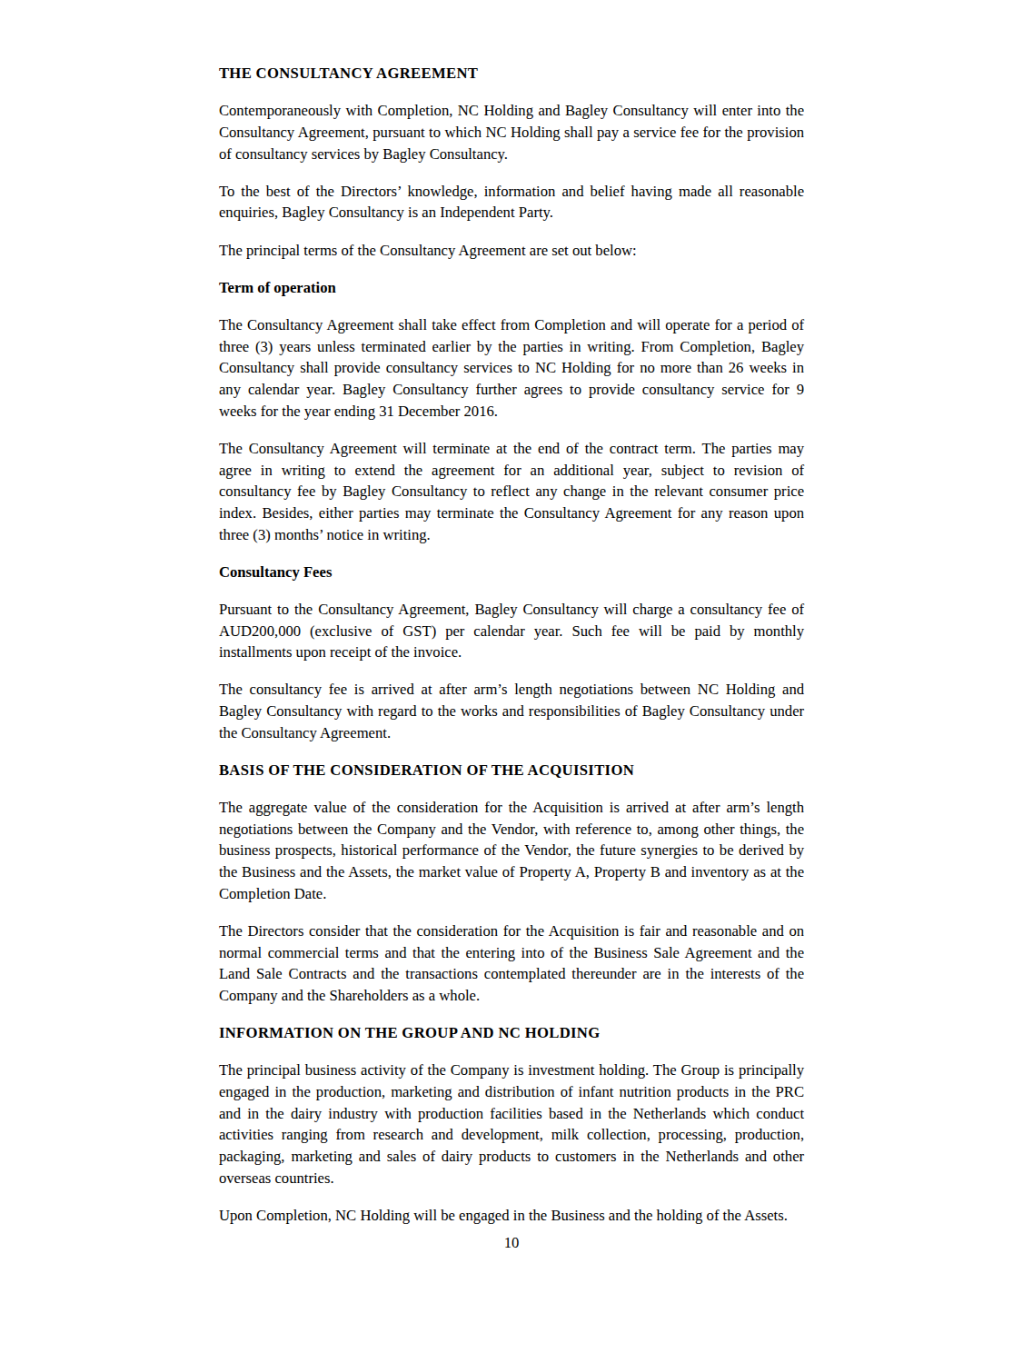THE CONSULTANCY AGREEMENT
Contemporaneously with Completion, NC Holding and Bagley Consultancy will enter into the Consultancy Agreement, pursuant to which NC Holding shall pay a service fee for the provision of consultancy services by Bagley Consultancy.
To the best of the Directors’ knowledge, information and belief having made all reasonable enquiries, Bagley Consultancy is an Independent Party.
The principal terms of the Consultancy Agreement are set out below:
Term of operation
The Consultancy Agreement shall take effect from Completion and will operate for a period of three (3) years unless terminated earlier by the parties in writing. From Completion, Bagley Consultancy shall provide consultancy services to NC Holding for no more than 26 weeks in any calendar year. Bagley Consultancy further agrees to provide consultancy service for 9 weeks for the year ending 31 December 2016.
The Consultancy Agreement will terminate at the end of the contract term. The parties may agree in writing to extend the agreement for an additional year, subject to revision of consultancy fee by Bagley Consultancy to reflect any change in the relevant consumer price index. Besides, either parties may terminate the Consultancy Agreement for any reason upon three (3) months’ notice in writing.
Consultancy Fees
Pursuant to the Consultancy Agreement, Bagley Consultancy will charge a consultancy fee of AUD200,000 (exclusive of GST) per calendar year. Such fee will be paid by monthly installments upon receipt of the invoice.
The consultancy fee is arrived at after arm’s length negotiations between NC Holding and Bagley Consultancy with regard to the works and responsibilities of Bagley Consultancy under the Consultancy Agreement.
BASIS OF THE CONSIDERATION OF THE ACQUISITION
The aggregate value of the consideration for the Acquisition is arrived at after arm’s length negotiations between the Company and the Vendor, with reference to, among other things, the business prospects, historical performance of the Vendor, the future synergies to be derived by the Business and the Assets, the market value of Property A, Property B and inventory as at the Completion Date.
The Directors consider that the consideration for the Acquisition is fair and reasonable and on normal commercial terms and that the entering into of the Business Sale Agreement and the Land Sale Contracts and the transactions contemplated thereunder are in the interests of the Company and the Shareholders as a whole.
INFORMATION ON THE GROUP AND NC HOLDING
The principal business activity of the Company is investment holding. The Group is principally engaged in the production, marketing and distribution of infant nutrition products in the PRC and in the dairy industry with production facilities based in the Netherlands which conduct activities ranging from research and development, milk collection, processing, production, packaging, marketing and sales of dairy products to customers in the Netherlands and other overseas countries.
Upon Completion, NC Holding will be engaged in the Business and the holding of the Assets.
10